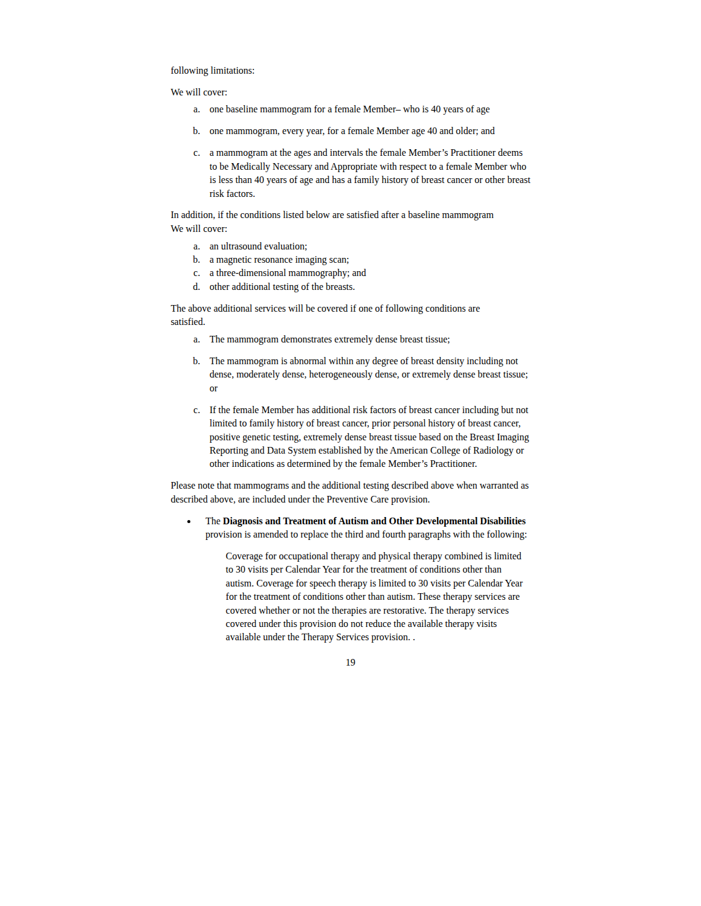following limitations:
We will cover:
one baseline mammogram for a female Member– who is 40 years of age
one mammogram, every year, for a female Member age 40 and older; and
a mammogram at the ages and intervals the female Member’s Practitioner deems to be Medically Necessary and Appropriate with respect to a female Member who is less than 40 years of age and has a family history of breast cancer or other breast risk factors.
In addition, if the conditions listed below are satisfied after a baseline mammogram
We will cover:
an ultrasound evaluation;
a magnetic resonance imaging scan;
a three-dimensional mammography; and
other additional testing of the breasts.
The above additional services will be covered if one of following conditions are
satisfied.
The mammogram demonstrates extremely dense breast tissue;
The mammogram is abnormal within any degree of breast density including not dense, moderately dense, heterogeneously dense, or extremely dense breast tissue; or
If the female Member has additional risk factors of breast cancer including but not limited to family history of breast cancer, prior personal history of breast cancer, positive genetic testing, extremely dense breast tissue based on the Breast Imaging Reporting and Data System established by the American College of Radiology or other indications as determined by the female Member’s Practitioner.
Please note that mammograms and the additional testing described above when warranted as described above, are included under the Preventive Care provision.
The Diagnosis and Treatment of Autism and Other Developmental Disabilities provision is amended to replace the third and fourth paragraphs with the following:
Coverage for occupational therapy and physical therapy combined is limited to 30 visits per Calendar Year for the treatment of conditions other than autism. Coverage for speech therapy is limited to 30 visits per Calendar Year for the treatment of conditions other than autism. These therapy services are covered whether or not the therapies are restorative. The therapy services covered under this provision do not reduce the available therapy visits available under the Therapy Services provision. .
19